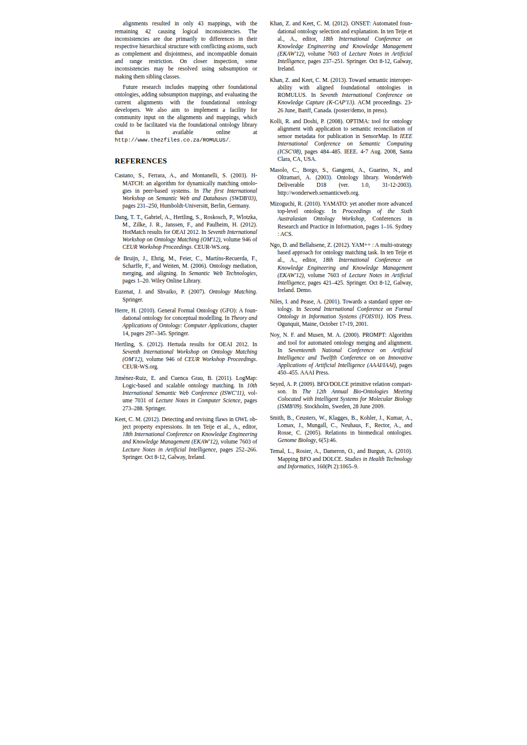alignments resulted in only 43 mappings, with the remaining 42 causing logical inconsistencies. The inconsistencies are due primarily to differences in their respective hierarchical structure with conflicting axioms, such as complement and disjointness, and incompatible domain and range restriction. On closer inspection, some inconsistencies may be resolved using subsumption or making them sibling classes.
Future research includes mapping other foundational ontologies, adding subsumption mappings, and evaluating the current alignments with the foundational ontology developers. We also aim to implement a facility for community input on the alignments and mappings, which could to be facilitated via the foundational ontology library that is available online at http://www.thezfiles.co.za/ROMULUS/.
REFERENCES
Castano, S., Ferrara, A., and Montanelli, S. (2003). H-MATCH: an algorithm for dynamically matching ontologies in peer-based systems. In The first International Workshop on Semantic Web and Databases (SWDB'03), pages 231–250, Humboldt-Universitt, Berlin, Germany.
Dang, T. T., Gabriel, A., Hertling, S., Roskosch, P., Wlotzka, M., Zilke, J. R., Janssen, F., and Paulheim, H. (2012). HotMatch results for OEAI 2012. In Seventh International Workshop on Ontology Matching (OM'12), volume 946 of CEUR Workshop Proceedings. CEUR-WS.org.
de Bruijn, J., Ehrig, M., Feier, C., Martíns-Recuerda, F., Scharffe, F., and Weiten, M. (2006). Ontology mediation, merging, and aligning. In Semantic Web Technologies, pages 1–20. Wiley Online Library.
Euzenat, J. and Shvaiko, P. (2007). Ontology Matching. Springer.
Herre, H. (2010). General Formal Ontology (GFO): A foundational ontology for conceptual modelling. In Theory and Applications of Ontology: Computer Applications, chapter 14, pages 297–345. Springer.
Hertling, S. (2012). Hertuda results for OEAI 2012. In Seventh International Workshop on Ontology Matching (OM'12), volume 946 of CEUR Workshop Proceedings. CEUR-WS.org.
Jiménez-Ruiz, E. and Cuenca Grau, B. (2011). LogMap: Logic-based and scalable ontology matching. In 10th International Semantic Web Conference (ISWC'11), volume 7031 of Lecture Notes in Computer Science, pages 273–288. Springer.
Keet, C. M. (2012). Detecting and revising flaws in OWL object property expressions. In ten Teije et al., A., editor, 18th International Conference on Knowledge Engineering and Knowledge Management (EKAW'12), volume 7603 of Lecture Notes in Artificial Intelligence, pages 252–266. Springer. Oct 8-12, Galway, Ireland.
Khan, Z. and Keet, C. M. (2012). ONSET: Automated foundational ontology selection and explanation. In ten Teije et al., A., editor, 18th International Conference on Knowledge Engineering and Knowledge Management (EKAW'12), volume 7603 of Lecture Notes in Artificial Intelligence, pages 237–251. Springer. Oct 8-12, Galway, Ireland.
Khan, Z. and Keet, C. M. (2013). Toward semantic interoperability with aligned foundational ontologies in ROMULUS. In Seventh International Conference on Knowledge Capture (K-CAP'13). ACM proceedings. 23-26 June, Banff, Canada. (poster/demo, in press).
Kolli, R. and Doshi, P. (2008). OPTIMA: tool for ontology alignment with application to semantic reconciliation of sensor metadata for publication in SensorMap. In IEEE International Conference on Semantic Computing (ICSC'08), pages 484–485. IEEE. 4-7 Aug. 2008, Santa Clara, CA, USA.
Masolo, C., Borgo, S., Gangemi, A., Guarino, N., and Oltramari, A. (2003). Ontology library. WonderWeb Deliverable D18 (ver. 1.0, 31-12-2003). http://wonderweb.semanticweb.org.
Mizoguchi, R. (2010). YAMATO: yet another more advanced top-level ontology. In Proceedings of the Sixth Australasian Ontology Workshop, Conferences in Research and Practice in Information, pages 1–16. Sydney : ACS.
Ngo, D. and Bellahsene, Z. (2012). YAM++ : A multi-strategy based approach for ontology matching task. In ten Teije et al., A., editor, 18th International Conference on Knowledge Engineering and Knowledge Management (EKAW'12), volume 7603 of Lecture Notes in Artificial Intelligence, pages 421–425. Springer. Oct 8-12, Galway, Ireland. Demo.
Niles, I. and Pease, A. (2001). Towards a standard upper ontology. In Second International Conference on Formal Ontology in Information Systems (FOIS'01). IOS Press. Ogunquit, Maine, October 17-19, 2001.
Noy, N. F. and Musen, M. A. (2000). PROMPT: Algorithm and tool for automated ontology merging and alignment. In Seventeenth National Conference on Artificial Intelligence and Twelfth Conference on on Innovative Applications of Artificial Intelligence (AAAI/IAAI), pages 450–455. AAAI Press.
Seyed, A. P. (2009). BFO/DOLCE primitive relation comparison. In The 12th Annual Bio-Ontologies Meeting Colocated with Intelligent Systems for Molecular Biology (ISMB'09). Stockholm, Sweden, 28 June 2009.
Smith, B., Ceusters, W., Klagges, B., Kohler, J., Kumar, A., Lomax, J., Mungall, C., Neuhaus, F., Rector, A., and Rosse, C. (2005). Relations in biomedical ontologies. Genome Biology, 6(5):46.
Temal, L., Rosier, A., Dameron, O., and Burgun, A. (2010). Mapping BFO and DOLCE. Studies in Health Technology and Informatics, 160(Pt 2):1065–9.